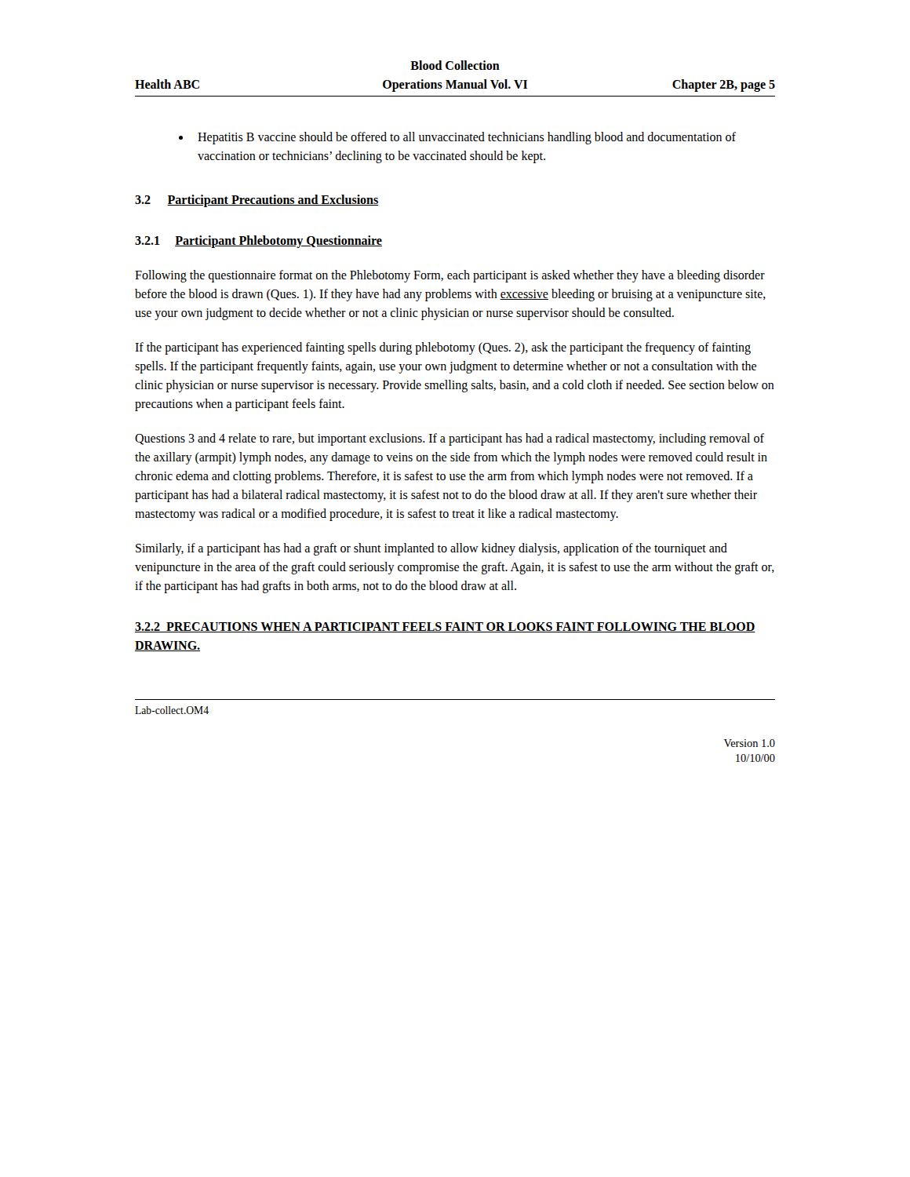Health ABC
Blood Collection
Operations Manual Vol. VI
Chapter 2B, page 5
Hepatitis B vaccine should be offered to all unvaccinated technicians handling blood and documentation of vaccination or technicians’ declining to be vaccinated should be kept.
3.2 Participant Precautions and Exclusions
3.2.1 Participant Phlebotomy Questionnaire
Following the questionnaire format on the Phlebotomy Form, each participant is asked whether they have a bleeding disorder before the blood is drawn (Ques. 1). If they have had any problems with excessive bleeding or bruising at a venipuncture site, use your own judgment to decide whether or not a clinic physician or nurse supervisor should be consulted.
If the participant has experienced fainting spells during phlebotomy (Ques. 2), ask the participant the frequency of fainting spells. If the participant frequently faints, again, use your own judgment to determine whether or not a consultation with the clinic physician or nurse supervisor is necessary. Provide smelling salts, basin, and a cold cloth if needed. See section below on precautions when a participant feels faint.
Questions 3 and 4 relate to rare, but important exclusions. If a participant has had a radical mastectomy, including removal of the axillary (armpit) lymph nodes, any damage to veins on the side from which the lymph nodes were removed could result in chronic edema and clotting problems. Therefore, it is safest to use the arm from which lymph nodes were not removed. If a participant has had a bilateral radical mastectomy, it is safest not to do the blood draw at all. If they aren't sure whether their mastectomy was radical or a modified procedure, it is safest to treat it like a radical mastectomy.
Similarly, if a participant has had a graft or shunt implanted to allow kidney dialysis, application of the tourniquet and venipuncture in the area of the graft could seriously compromise the graft. Again, it is safest to use the arm without the graft or, if the participant has had grafts in both arms, not to do the blood draw at all.
3.2.2 Precautions when a participant feels faint or looks faint following the blood drawing.
Lab-collect.OM4
Version 1.0
10/10/00